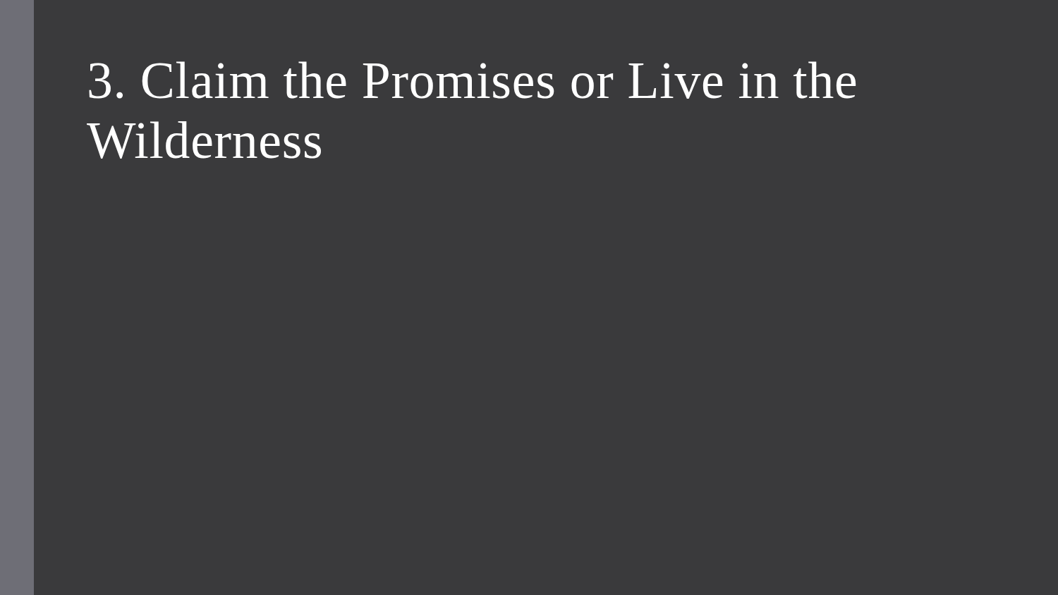3. Claim the Promises or Live in the Wilderness